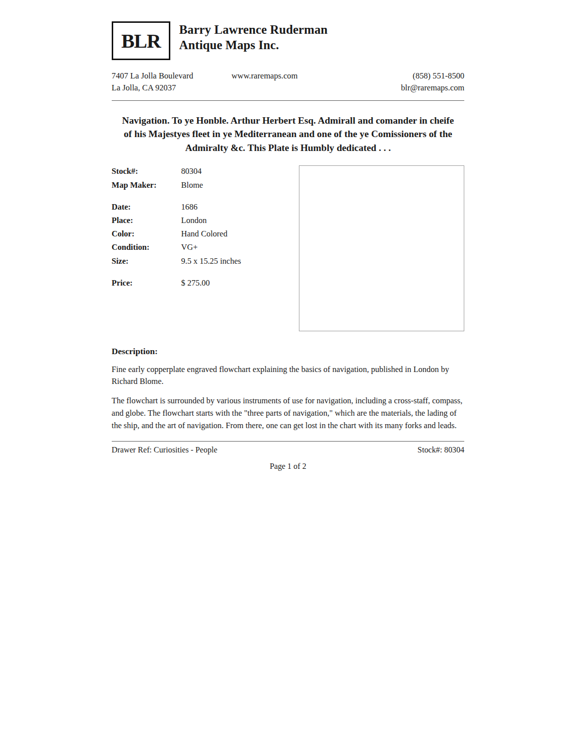BLR
Barry Lawrence Ruderman
Antique Maps Inc.
7407 La Jolla Boulevard
La Jolla, CA 92037
www.raremaps.com
(858) 551-8500
blr@raremaps.com
Navigation. To ye Honble. Arthur Herbert Esq. Admirall and comander in cheife of his Majestyes fleet in ye Mediterranean and one of the ye Comissioners of the Admiralty &c. This Plate is Humbly dedicated . . .
| Stock#: | 80304 |
| Map Maker: | Blome |
| Date: | 1686 |
| Place: | London |
| Color: | Hand Colored |
| Condition: | VG+ |
| Size: | 9.5 x 15.25 inches |
| Price: | $ 275.00 |
Description:
Fine early copperplate engraved flowchart explaining the basics of navigation, published in London by Richard Blome.
The flowchart is surrounded by various instruments of use for navigation, including a cross-staff, compass, and globe. The flowchart starts with the "three parts of navigation," which are the materials, the lading of the ship, and the art of navigation. From there, one can get lost in the chart with its many forks and leads.
Drawer Ref: Curiosities - People
Stock#: 80304
Page 1 of 2